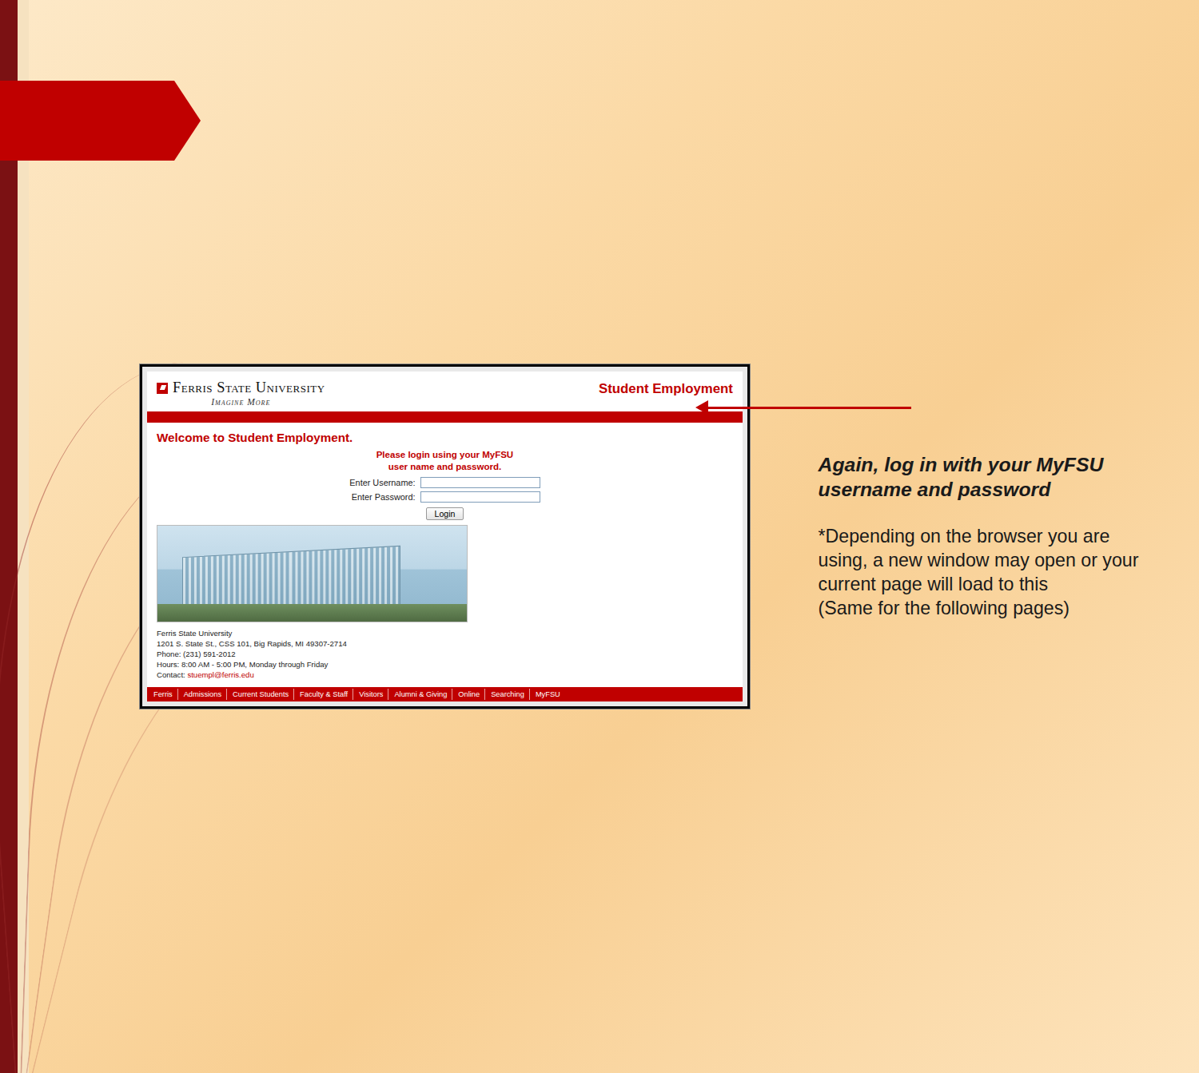Ferris State University
Imagine More
Student Employment
Welcome to Student Employment.
Please login using your MyFSU
user name and password.
Enter Username: Enter Password:
Login
Ferris State University
1201 S. State St., CSS 101, Big Rapids, MI 49307-2714
Phone: (231) 591-2012
Hours: 8:00 AM - 5:00 PM, Monday through Friday
Contact: stuempl@ferris.edu
Ferris Admissions Current Students Faculty & Staff Visitors Alumni & Giving Online Searching MyFSU
Again, log in with your MyFSU username and password
*Depending on the browser you are using, a new window may open or your current page will load to this
(Same for the following pages)